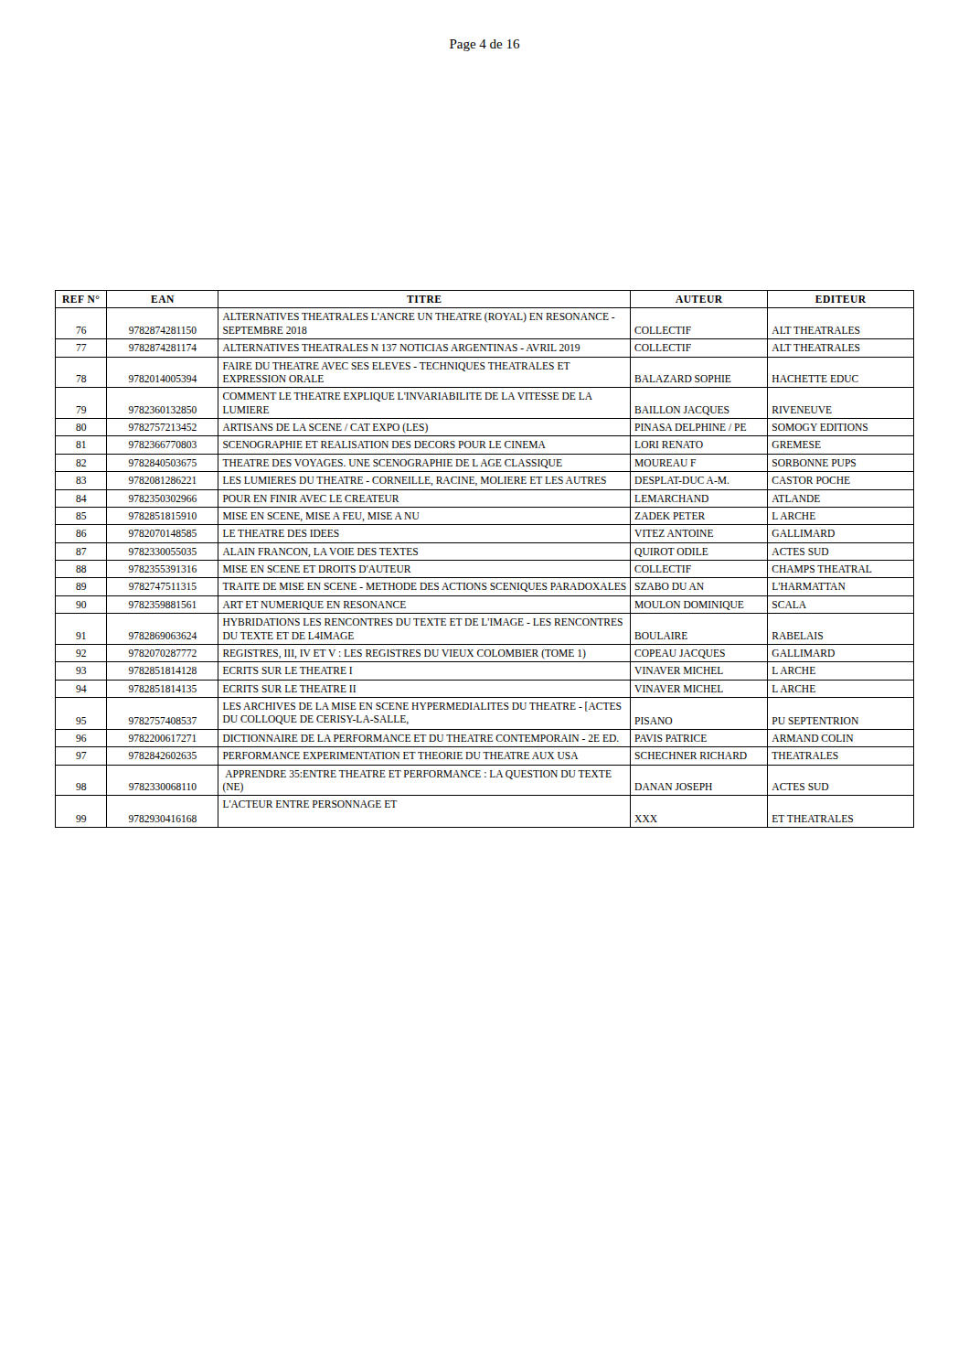Page 4 de 16
| REF N° | EAN | TITRE | AUTEUR | EDITEUR |
| --- | --- | --- | --- | --- |
| 76 | 9782874281150 | ALTERNATIVES THEATRALES L'ANCRE UN THEATRE (ROYAL) EN RESONANCE - SEPTEMBRE 2018 | COLLECTIF | ALT THEATRALES |
| 77 | 9782874281174 | ALTERNATIVES THEATRALES N 137 NOTICIAS ARGENTINAS - AVRIL 2019 | COLLECTIF | ALT THEATRALES |
| 78 | 9782014005394 | FAIRE DU THEATRE AVEC SES ELEVES - TECHNIQUES THEATRALES ET EXPRESSION ORALE | BALAZARD SOPHIE | HACHETTE EDUC |
| 79 | 9782360132850 | COMMENT LE THEATRE EXPLIQUE L'INVARIABILITE DE LA VITESSE DE LA LUMIERE | BAILLON JACQUES | RIVENEUVE |
| 80 | 9782757213452 | ARTISANS DE LA SCENE / CAT EXPO (LES) | PINASA DELPHINE / PE | SOMOGY EDITIONS |
| 81 | 9782366770803 | SCENOGRAPHIE ET REALISATION DES DECORS POUR LE CINEMA | LORI RENATO | GREMESE |
| 82 | 9782840503675 | THEATRE DES VOYAGES. UNE SCENOGRAPHIE DE L AGE CLASSIQUE | MOUREAU F | SORBONNE PUPS |
| 83 | 9782081286221 | LES LUMIERES DU THEATRE - CORNEILLE, RACINE, MOLIERE ET LES AUTRES | DESPLAT-DUC A-M. | CASTOR POCHE |
| 84 | 9782350302966 | POUR EN FINIR AVEC LE CREATEUR | LEMARCHAND | ATLANDE |
| 85 | 9782851815910 | MISE EN SCENE, MISE A FEU, MISE A NU | ZADEK PETER | L ARCHE |
| 86 | 9782070148585 | LE THEATRE DES IDEES | VITEZ ANTOINE | GALLIMARD |
| 87 | 9782330055035 | ALAIN FRANCON, LA VOIE DES TEXTES | QUIROT ODILE | ACTES SUD |
| 88 | 9782355391316 | MISE EN SCENE ET DROITS D'AUTEUR | COLLECTIF | CHAMPS THEATRAL |
| 89 | 9782747511315 | TRAITE DE MISE EN SCENE - METHODE DES ACTIONS SCENIQUES PARADOXALES | SZABO DU AN | L'HARMATTAN |
| 90 | 9782359881561 | ART ET NUMERIQUE EN RESONANCE | MOULON DOMINIQUE | SCALA |
| 91 | 9782869063624 | HYBRIDATIONS LES RENCONTRES DU TEXTE ET DE L'IMAGE - LES RENCONTRES DU TEXTE ET DE L4IMAGE | BOULAIRE | RABELAIS |
| 92 | 9782070287772 | REGISTRES, III, IV ET V : LES REGISTRES DU VIEUX COLOMBIER (TOME 1) | COPEAU JACQUES | GALLIMARD |
| 93 | 9782851814128 | ECRITS SUR LE THEATRE I | VINAVER MICHEL | L ARCHE |
| 94 | 9782851814135 | ECRITS SUR LE THEATRE II | VINAVER MICHEL | L ARCHE |
| 95 | 9782757408537 | LES ARCHIVES DE LA MISE EN SCENE HYPERMEDIALITES DU THEATRE - [ACTES DU COLLOQUE DE CERISY-LA-SALLE, | PISANO | PU SEPTENTRION |
| 96 | 9782200617271 | DICTIONNAIRE DE LA PERFORMANCE ET DU THEATRE CONTEMPORAIN - 2E ED. | PAVIS PATRICE | ARMAND COLIN |
| 97 | 9782842602635 | PERFORMANCE EXPERIMENTATION ET THEORIE DU THEATRE AUX USA | SCHECHNER RICHARD | THEATRALES |
| 98 | 9782330068110 | APPRENDRE 35:ENTRE THEATRE ET PERFORMANCE : LA QUESTION DU TEXTE (NE) | DANAN JOSEPH | ACTES SUD |
| 99 | 9782930416168 | L'ACTEUR ENTRE PERSONNAGE ET | XXX | ET THEATRALES |